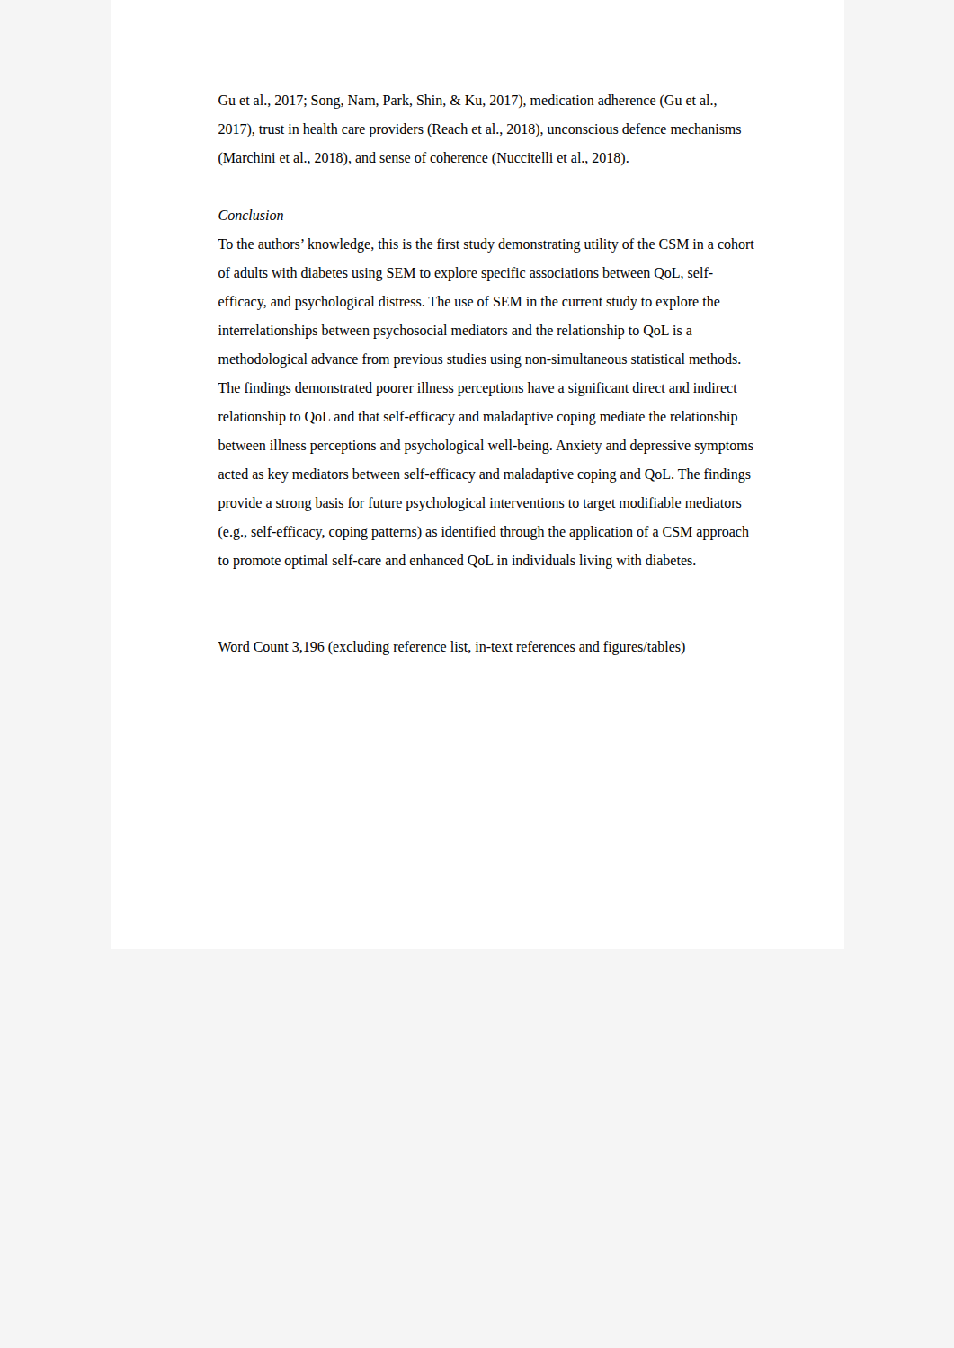Gu et al., 2017; Song, Nam, Park, Shin, & Ku, 2017), medication adherence (Gu et al., 2017), trust in health care providers (Reach et al., 2018), unconscious defence mechanisms (Marchini et al., 2018), and sense of coherence (Nuccitelli et al., 2018).
Conclusion
To the authors’ knowledge, this is the first study demonstrating utility of the CSM in a cohort of adults with diabetes using SEM to explore specific associations between QoL, self-efficacy, and psychological distress. The use of SEM in the current study to explore the interrelationships between psychosocial mediators and the relationship to QoL is a methodological advance from previous studies using non-simultaneous statistical methods. The findings demonstrated poorer illness perceptions have a significant direct and indirect relationship to QoL and that self-efficacy and maladaptive coping mediate the relationship between illness perceptions and psychological well-being. Anxiety and depressive symptoms acted as key mediators between self-efficacy and maladaptive coping and QoL. The findings provide a strong basis for future psychological interventions to target modifiable mediators (e.g., self-efficacy, coping patterns) as identified through the application of a CSM approach to promote optimal self-care and enhanced QoL in individuals living with diabetes.
Word Count 3,196 (excluding reference list, in-text references and figures/tables)